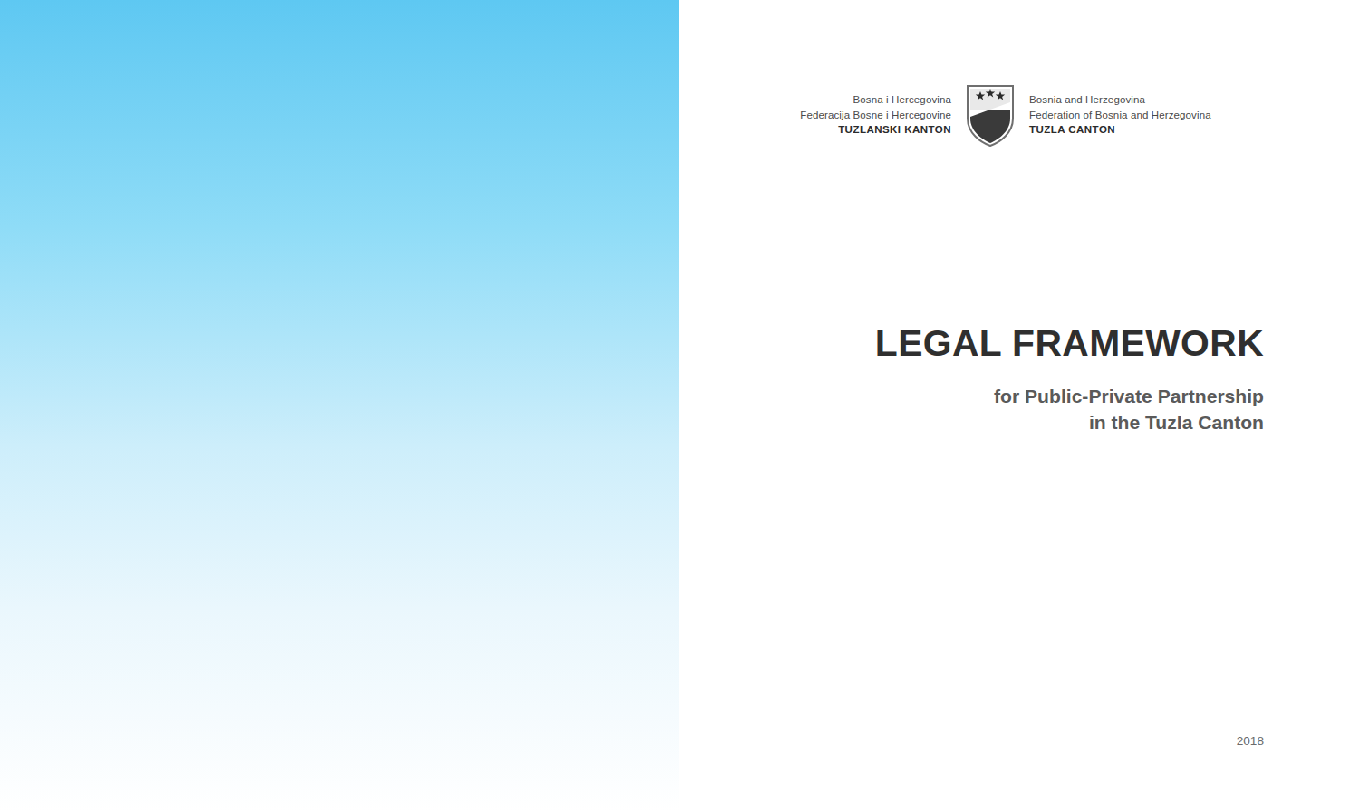Bosna i Hercegovina
Federacija Bosne i Hercegovine
TUZLANSKI KANTON
Bosnia and Herzegovina
Federation of Bosnia and Herzegovina
TUZLA CANTON
LEGAL FRAMEWORK
for Public-Private Partnership
in the Tuzla Canton
2018